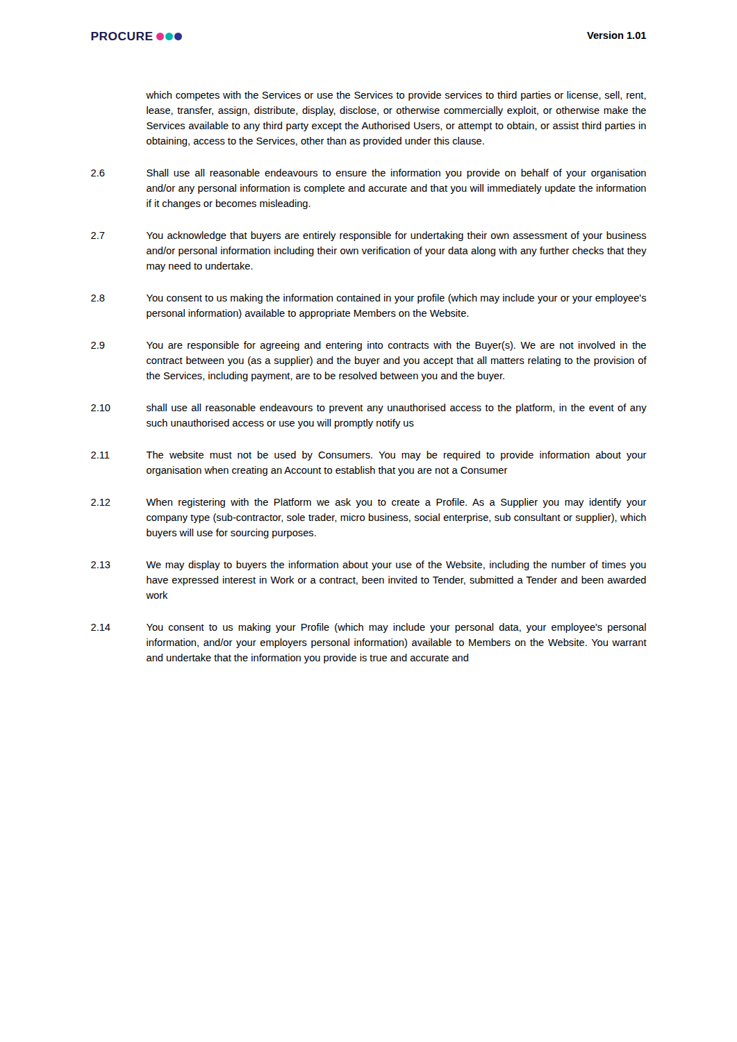PROCURE
Version 1.01
which competes with the Services or use the Services to provide services to third parties or license, sell, rent, lease, transfer, assign, distribute, display, disclose, or otherwise commercially exploit, or otherwise make the Services available to any third party except the Authorised Users, or attempt to obtain, or assist third parties in obtaining, access to the Services, other than as provided under this clause.
2.6
Shall use all reasonable endeavours to ensure the information you provide on behalf of your organisation and/or any personal information is complete and accurate and that you will immediately update the information if it changes or becomes misleading.
2.7
You acknowledge that buyers are entirely responsible for undertaking their own assessment of your business and/or personal information including their own verification of your data along with any further checks that they may need to undertake.
2.8
You consent to us making the information contained in your profile (which may include your or your employee's personal information) available to appropriate Members on the Website.
2.9
You are responsible for agreeing and entering into contracts with the Buyer(s). We are not involved in the contract between you (as a supplier) and the buyer and you accept that all matters relating to the provision of the Services, including payment, are to be resolved between you and the buyer.
2.10
shall use all reasonable endeavours to prevent any unauthorised access to the platform, in the event of any such unauthorised access or use you will promptly notify us
2.11
The website must not be used by Consumers. You may be required to provide information about your organisation when creating an Account to establish that you are not a Consumer
2.12
When registering with the Platform we ask you to create a Profile. As a Supplier you may identify your company type (sub-contractor, sole trader, micro business, social enterprise, sub consultant or supplier), which buyers will use for sourcing purposes.
2.13
We may display to buyers the information about your use of the Website, including the number of times you have expressed interest in Work or a contract, been invited to Tender, submitted a Tender and been awarded work
2.14
You consent to us making your Profile (which may include your personal data, your employee's personal information, and/or your employers personal information) available to Members on the Website. You warrant and undertake that the information you provide is true and accurate and